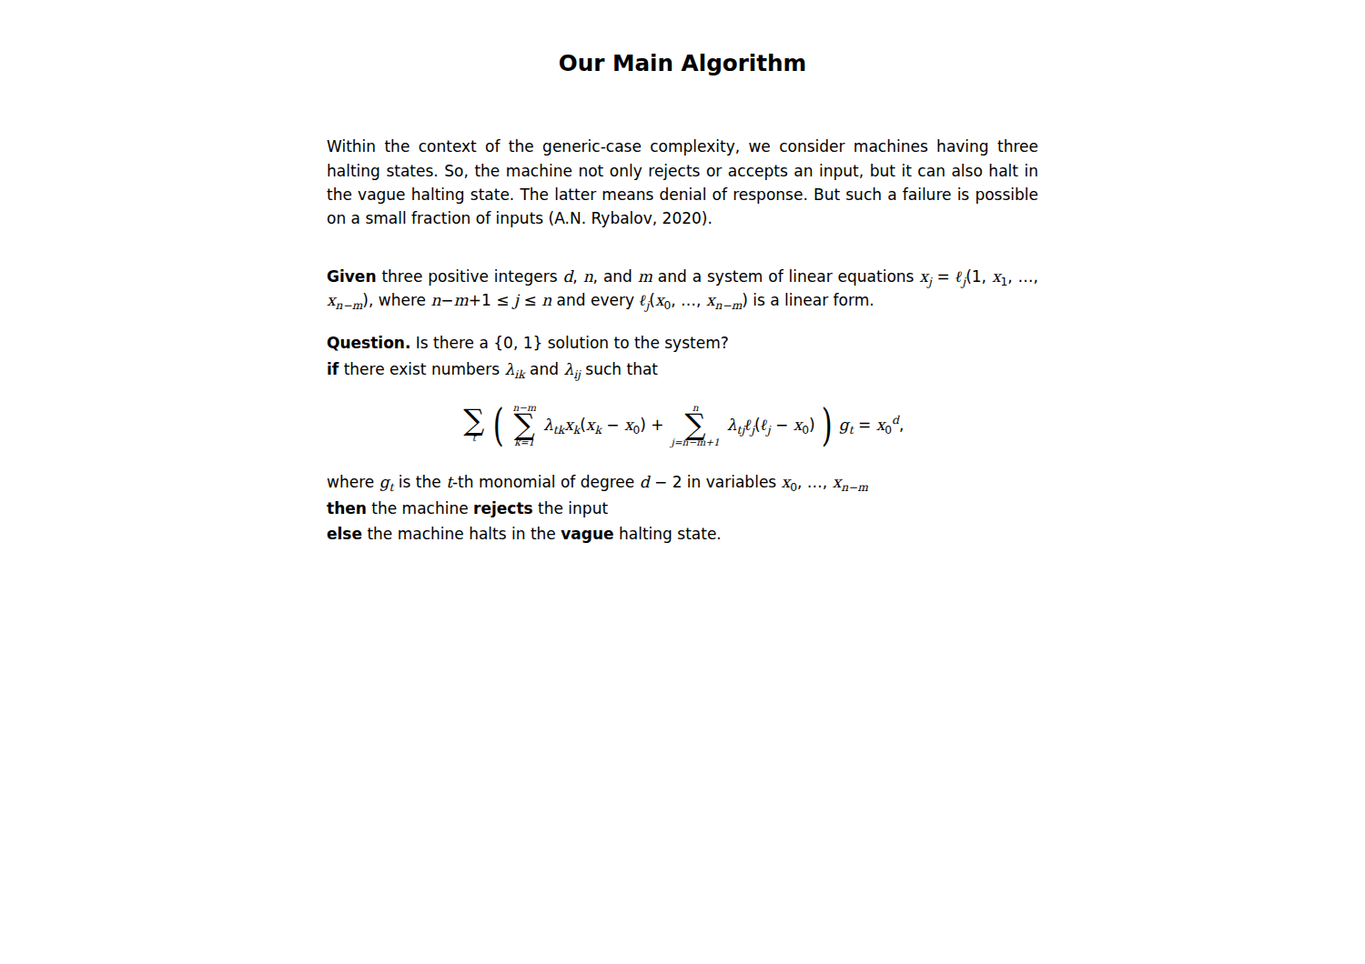Our Main Algorithm
Within the context of the generic-case complexity, we consider machines having three halting states. So, the machine not only rejects or accepts an input, but it can also halt in the vague halting state. The latter means denial of response. But such a failure is possible on a small fraction of inputs (A.N. Rybalov, 2020).
Given three positive integers d, n, and m and a system of linear equations xj = ℓj(1, x1, …, xn−m), where n−m+1 ≤ j ≤ n and every ℓj(x0, …, xn−m) is a linear form.
Question. Is there a {0, 1} solution to the system?
if there exist numbers λik and λij such that
∑t ( n−m∑k=1 λtkxk(xk − x0) + n∑j=n−m+1 λtjℓj(ℓj − x0) ) gt = x0d,
where gt is the t-th monomial of degree d − 2 in variables x0, …, xn−m
then the machine rejects the input
else the machine halts in the vague halting state.